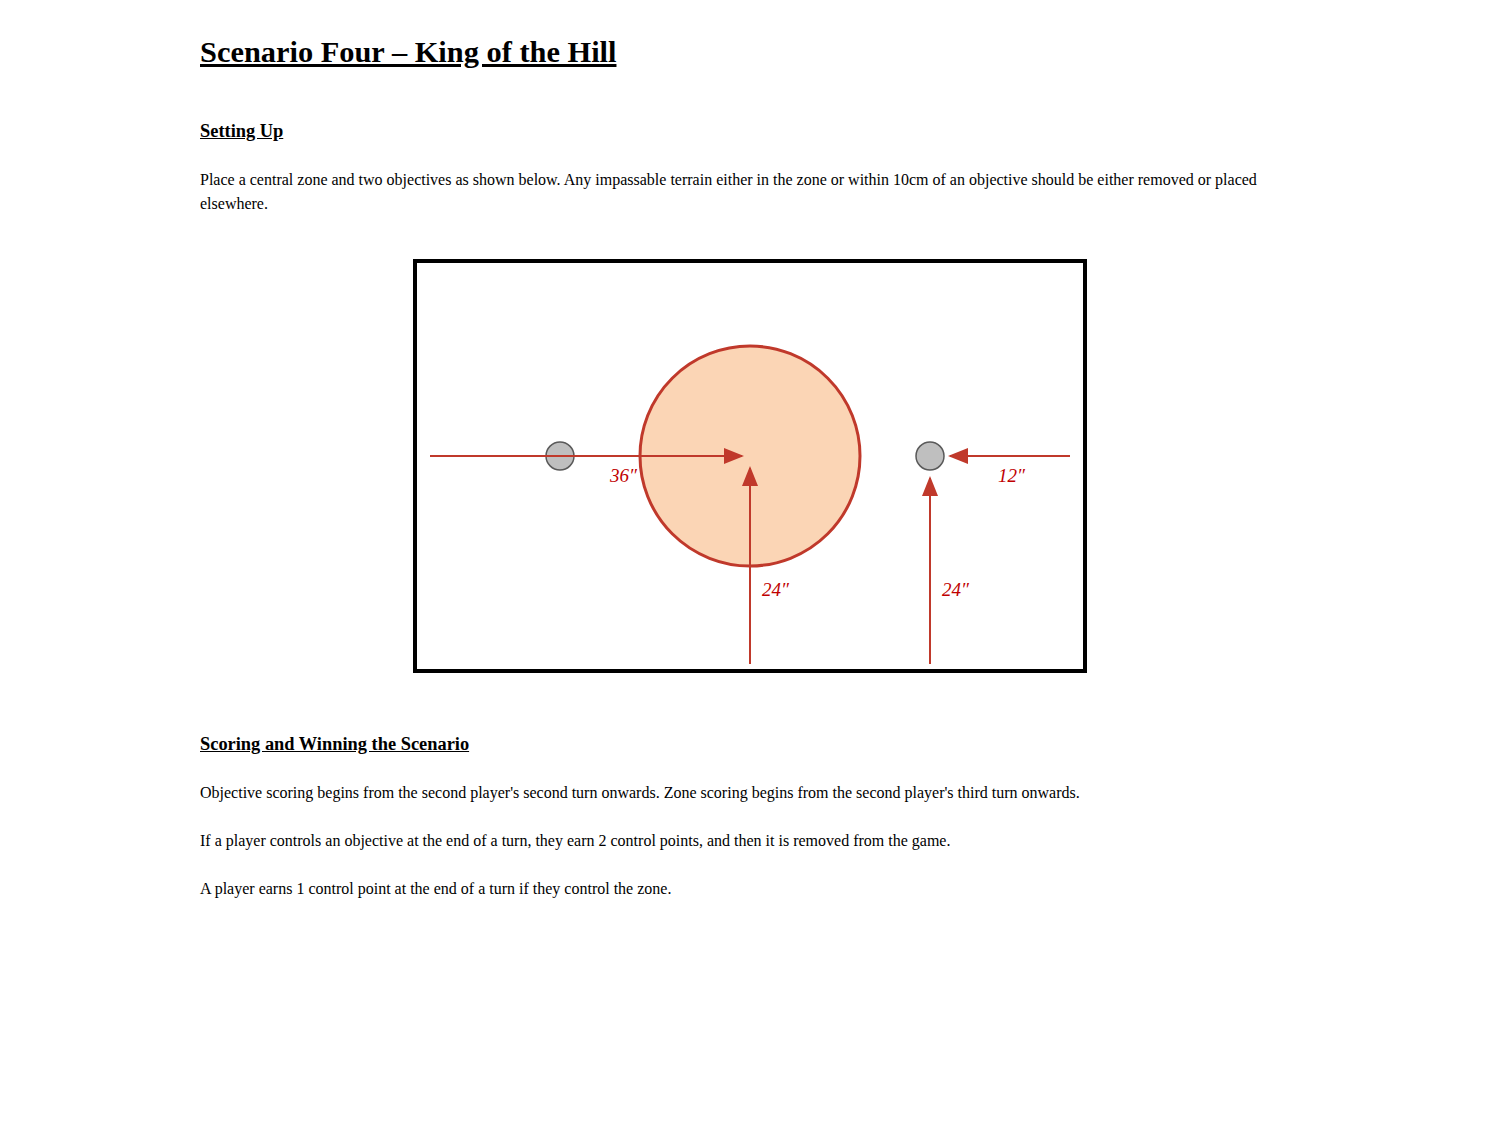Scenario Four – King of the Hill
Setting Up
Place a central zone and two objectives as shown below. Any impassable terrain either in the zone or within 10cm of an objective should be either removed or placed elsewhere.
King of the Hill deployment diagram A rectangular table with a central circular zone. One objective sits 36 inches from the left table edge and 24 inches from the bottom edge. A second objective sits 12 inches from the right table edge and 24 inches from the bottom edge. The central zone is 24 inches from the bottom edge. 36″ 12″ 24″ 24″
Scoring and Winning the Scenario
Objective scoring begins from the second player's second turn onwards. Zone scoring begins from the second player's third turn onwards.
If a player controls an objective at the end of a turn, they earn 2 control points, and then it is removed from the game.
A player earns 1 control point at the end of a turn if they control the zone.